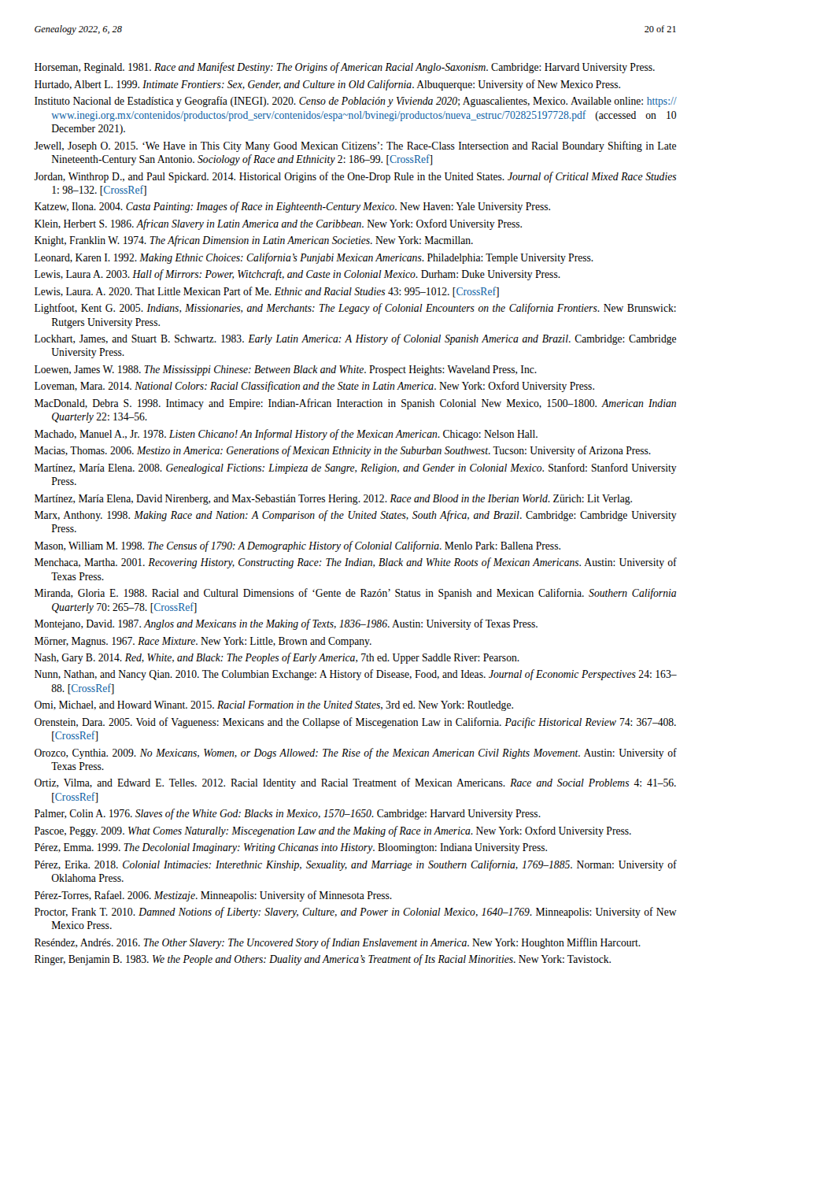Genealogy 2022, 6, 28
20 of 21
Horseman, Reginald. 1981. Race and Manifest Destiny: The Origins of American Racial Anglo-Saxonism. Cambridge: Harvard University Press.
Hurtado, Albert L. 1999. Intimate Frontiers: Sex, Gender, and Culture in Old California. Albuquerque: University of New Mexico Press.
Instituto Nacional de Estadística y Geografía (INEGI). 2020. Censo de Población y Vivienda 2020; Aguascalientes, Mexico. Available online: https://www.inegi.org.mx/contenidos/productos/prod_serv/contenidos/espa~nol/bvinegi/productos/nueva_estruc/702825197728.pdf (accessed on 10 December 2021).
Jewell, Joseph O. 2015. ‘We Have in This City Many Good Mexican Citizens’: The Race-Class Intersection and Racial Boundary Shifting in Late Nineteenth-Century San Antonio. Sociology of Race and Ethnicity 2: 186–99. [CrossRef]
Jordan, Winthrop D., and Paul Spickard. 2014. Historical Origins of the One-Drop Rule in the United States. Journal of Critical Mixed Race Studies 1: 98–132. [CrossRef]
Katzew, Ilona. 2004. Casta Painting: Images of Race in Eighteenth-Century Mexico. New Haven: Yale University Press.
Klein, Herbert S. 1986. African Slavery in Latin America and the Caribbean. New York: Oxford University Press.
Knight, Franklin W. 1974. The African Dimension in Latin American Societies. New York: Macmillan.
Leonard, Karen I. 1992. Making Ethnic Choices: California’s Punjabi Mexican Americans. Philadelphia: Temple University Press.
Lewis, Laura A. 2003. Hall of Mirrors: Power, Witchcraft, and Caste in Colonial Mexico. Durham: Duke University Press.
Lewis, Laura. A. 2020. That Little Mexican Part of Me. Ethnic and Racial Studies 43: 995–1012. [CrossRef]
Lightfoot, Kent G. 2005. Indians, Missionaries, and Merchants: The Legacy of Colonial Encounters on the California Frontiers. New Brunswick: Rutgers University Press.
Lockhart, James, and Stuart B. Schwartz. 1983. Early Latin America: A History of Colonial Spanish America and Brazil. Cambridge: Cambridge University Press.
Loewen, James W. 1988. The Mississippi Chinese: Between Black and White. Prospect Heights: Waveland Press, Inc.
Loveman, Mara. 2014. National Colors: Racial Classification and the State in Latin America. New York: Oxford University Press.
MacDonald, Debra S. 1998. Intimacy and Empire: Indian-African Interaction in Spanish Colonial New Mexico, 1500–1800. American Indian Quarterly 22: 134–56.
Machado, Manuel A., Jr. 1978. Listen Chicano! An Informal History of the Mexican American. Chicago: Nelson Hall.
Macias, Thomas. 2006. Mestizo in America: Generations of Mexican Ethnicity in the Suburban Southwest. Tucson: University of Arizona Press.
Martínez, María Elena. 2008. Genealogical Fictions: Limpieza de Sangre, Religion, and Gender in Colonial Mexico. Stanford: Stanford University Press.
Martínez, María Elena, David Nirenberg, and Max-Sebastián Torres Hering. 2012. Race and Blood in the Iberian World. Zürich: Lit Verlag.
Marx, Anthony. 1998. Making Race and Nation: A Comparison of the United States, South Africa, and Brazil. Cambridge: Cambridge University Press.
Mason, William M. 1998. The Census of 1790: A Demographic History of Colonial California. Menlo Park: Ballena Press.
Menchaca, Martha. 2001. Recovering History, Constructing Race: The Indian, Black and White Roots of Mexican Americans. Austin: University of Texas Press.
Miranda, Gloria E. 1988. Racial and Cultural Dimensions of ‘Gente de Razón’ Status in Spanish and Mexican California. Southern California Quarterly 70: 265–78. [CrossRef]
Montejano, David. 1987. Anglos and Mexicans in the Making of Texts, 1836–1986. Austin: University of Texas Press.
Mörner, Magnus. 1967. Race Mixture. New York: Little, Brown and Company.
Nash, Gary B. 2014. Red, White, and Black: The Peoples of Early America, 7th ed. Upper Saddle River: Pearson.
Nunn, Nathan, and Nancy Qian. 2010. The Columbian Exchange: A History of Disease, Food, and Ideas. Journal of Economic Perspectives 24: 163–88. [CrossRef]
Omi, Michael, and Howard Winant. 2015. Racial Formation in the United States, 3rd ed. New York: Routledge.
Orenstein, Dara. 2005. Void of Vagueness: Mexicans and the Collapse of Miscegenation Law in California. Pacific Historical Review 74: 367–408. [CrossRef]
Orozco, Cynthia. 2009. No Mexicans, Women, or Dogs Allowed: The Rise of the Mexican American Civil Rights Movement. Austin: University of Texas Press.
Ortiz, Vilma, and Edward E. Telles. 2012. Racial Identity and Racial Treatment of Mexican Americans. Race and Social Problems 4: 41–56. [CrossRef]
Palmer, Colin A. 1976. Slaves of the White God: Blacks in Mexico, 1570–1650. Cambridge: Harvard University Press.
Pascoe, Peggy. 2009. What Comes Naturally: Miscegenation Law and the Making of Race in America. New York: Oxford University Press.
Pérez, Emma. 1999. The Decolonial Imaginary: Writing Chicanas into History. Bloomington: Indiana University Press.
Pérez, Erika. 2018. Colonial Intimacies: Interethnic Kinship, Sexuality, and Marriage in Southern California, 1769–1885. Norman: University of Oklahoma Press.
Pérez-Torres, Rafael. 2006. Mestizaje. Minneapolis: University of Minnesota Press.
Proctor, Frank T. 2010. Damned Notions of Liberty: Slavery, Culture, and Power in Colonial Mexico, 1640–1769. Minneapolis: University of New Mexico Press.
Reséndez, Andrés. 2016. The Other Slavery: The Uncovered Story of Indian Enslavement in America. New York: Houghton Mifflin Harcourt.
Ringer, Benjamin B. 1983. We the People and Others: Duality and America’s Treatment of Its Racial Minorities. New York: Tavistock.